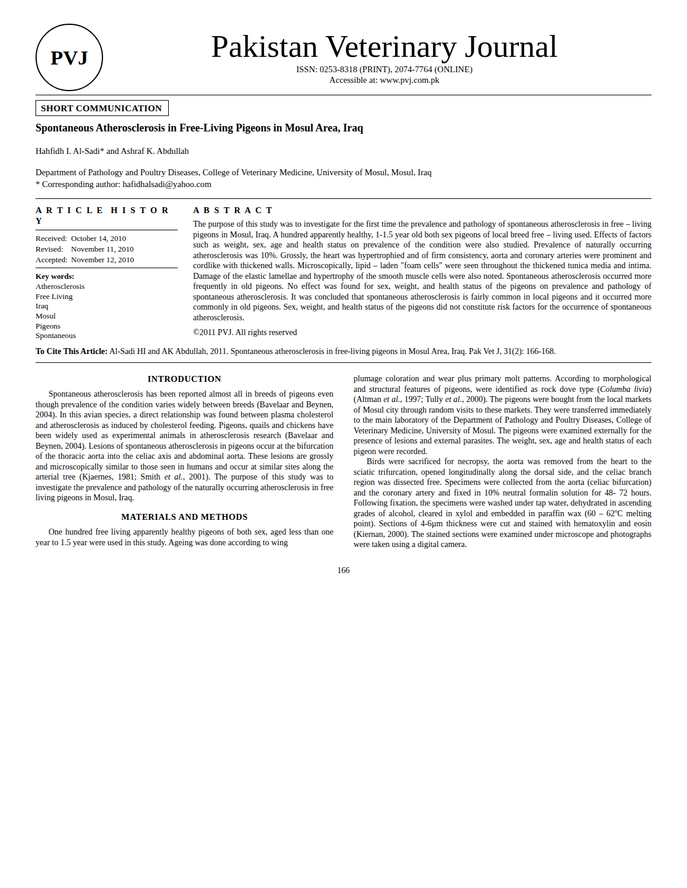PVJ
Pakistan Veterinary Journal
ISSN: 0253-8318 (PRINT), 2074-7764 (ONLINE)
Accessible at: www.pvj.com.pk
SHORT COMMUNICATION
Spontaneous Atherosclerosis in Free-Living Pigeons in Mosul Area, Iraq
Hahfidh I. Al-Sadi* and Ashraf K. Abdullah
Department of Pathology and Poultry Diseases, College of Veterinary Medicine, University of Mosul, Mosul, Iraq
* Corresponding author: hafidhalsadi@yahoo.com
A R T I C L E H I S T O R Y
| Received: | October 14, 2010 |
| Revised: | November 11, 2010 |
| Accepted: | November 12, 2010 |
Key words:
Atherosclerosis
Free Living
Iraq
Mosul
Pigeons
Spontaneous
A B S T R A C T
The purpose of this study was to investigate for the first time the prevalence and pathology of spontaneous atherosclerosis in free – living pigeons in Mosul, Iraq. A hundred apparently healthy, 1-1.5 year old both sex pigeons of local breed free – living used. Effects of factors such as weight, sex, age and health status on prevalence of the condition were also studied. Prevalence of naturally occurring atherosclerosis was 10%. Grossly, the heart was hypertrophied and of firm consistency, aorta and coronary arteries were prominent and cordlike with thickened walls. Microscopically, lipid – laden "foam cells" were seen throughout the thickened tunica media and intima. Damage of the elastic lamellae and hypertrophy of the smooth muscle cells were also noted. Spontaneous atherosclerosis occurred more frequently in old pigeons. No effect was found for sex, weight, and health status of the pigeons on prevalence and pathology of spontaneous atherosclerosis. It was concluded that spontaneous atherosclerosis is fairly common in local pigeons and it occurred more commonly in old pigeons. Sex, weight, and health status of the pigeons did not constitute risk factors for the occurrence of spontaneous atherosclerosis.
©2011 PVJ. All rights reserved
To Cite This Article: Al-Sadi HI and AK Abdullah, 2011. Spontaneous atherosclerosis in free-living pigeons in Mosul Area, Iraq. Pak Vet J, 31(2): 166-168.
INTRODUCTION
Spontaneous atherosclerosis has been reported almost all in breeds of pigeons even though prevalence of the condition varies widely between breeds (Bavelaar and Beynen, 2004). In this avian species, a direct relationship was found between plasma cholesterol and atherosclerosis as induced by cholesterol feeding. Pigeons, quails and chickens have been widely used as experimental animals in atherosclerosis research (Bavelaar and Beynen, 2004). Lesions of spontaneous atherosclerosis in pigeons occur at the bifurcation of the thoracic aorta into the celiac axis and abdominal aorta. These lesions are grossly and microscopically similar to those seen in humans and occur at similar sites along the arterial tree (Kjaernes, 1981; Smith et al., 2001). The purpose of this study was to investigate the prevalence and pathology of the naturally occurring atherosclerosis in free living pigeons in Mosul, Iraq.
MATERIALS AND METHODS
One hundred free living apparently healthy pigeons of both sex, aged less than one year to 1.5 year were used in this study. Ageing was done according to wing
plumage coloration and wear plus primary molt patterns. According to morphological and structural features of pigeons, were identified as rock dove type (Columba livia) (Altman et al., 1997; Tully et al., 2000). The pigeons were bought from the local markets of Mosul city through random visits to these markets. They were transferred immediately to the main laboratory of the Department of Pathology and Poultry Diseases, College of Veterinary Medicine, University of Mosul. The pigeons were examined externally for the presence of lesions and external parasites. The weight, sex, age and health status of each pigeon were recorded.
Birds were sacrificed for necropsy, the aorta was removed from the heart to the sciatic trifurcation, opened longitudinally along the dorsal side, and the celiac branch region was dissected free. Specimens were collected from the aorta (celiac bifurcation) and the coronary artery and fixed in 10% neutral formalin solution for 48- 72 hours. Following fixation, the specimens were washed under tap water, dehydrated in ascending grades of alcohol, cleared in xylol and embedded in paraffin wax (60 – 62ºC melting point). Sections of 4-6µm thickness were cut and stained with hematoxylin and eosin (Kiernan, 2000). The stained sections were examined under microscope and photographs were taken using a digital camera.
166